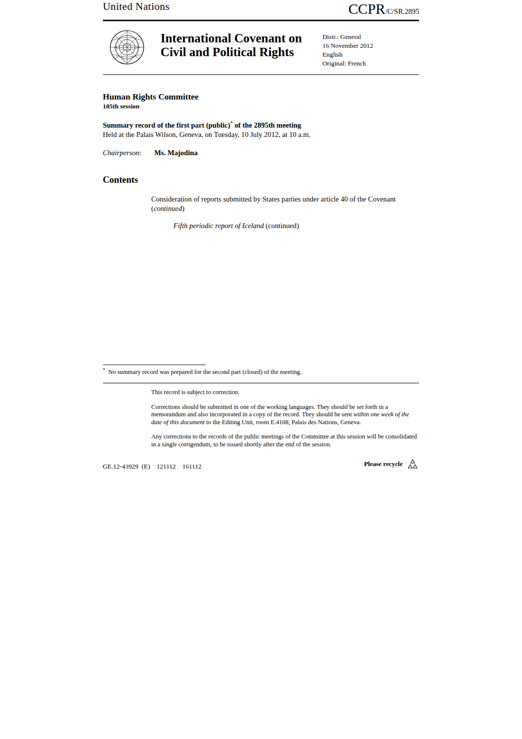United Nations
CCPR/C/SR.2895
International Covenant on
Civil and Political Rights
Distr.: General
16 November 2012
English
Original: French
Human Rights Committee
105th session
Summary record of the first part (public)* of the 2895th meeting
Held at the Palais Wilson, Geneva, on Tuesday, 10 July 2012, at 10 a.m.
Chairperson: Ms. Majodina
Contents
Consideration of reports submitted by States parties under article 40 of the Covenant (continued)
Fifth periodic report of Iceland (continued)
* No summary record was prepared for the second part (closed) of the meeting.
This record is subject to correction.
Corrections should be submitted in one of the working languages. They should be set forth in a memorandum and also incorporated in a copy of the record. They should be sent within one week of the date of this document to the Editing Unit, room E.4108, Palais des Nations, Geneva.
Any corrections to the records of the public meetings of the Committee at this session will be consolidated in a single corrigendum, to be issued shortly after the end of the session.
GE.12-43929 (E) 121112 161112
Please recycle